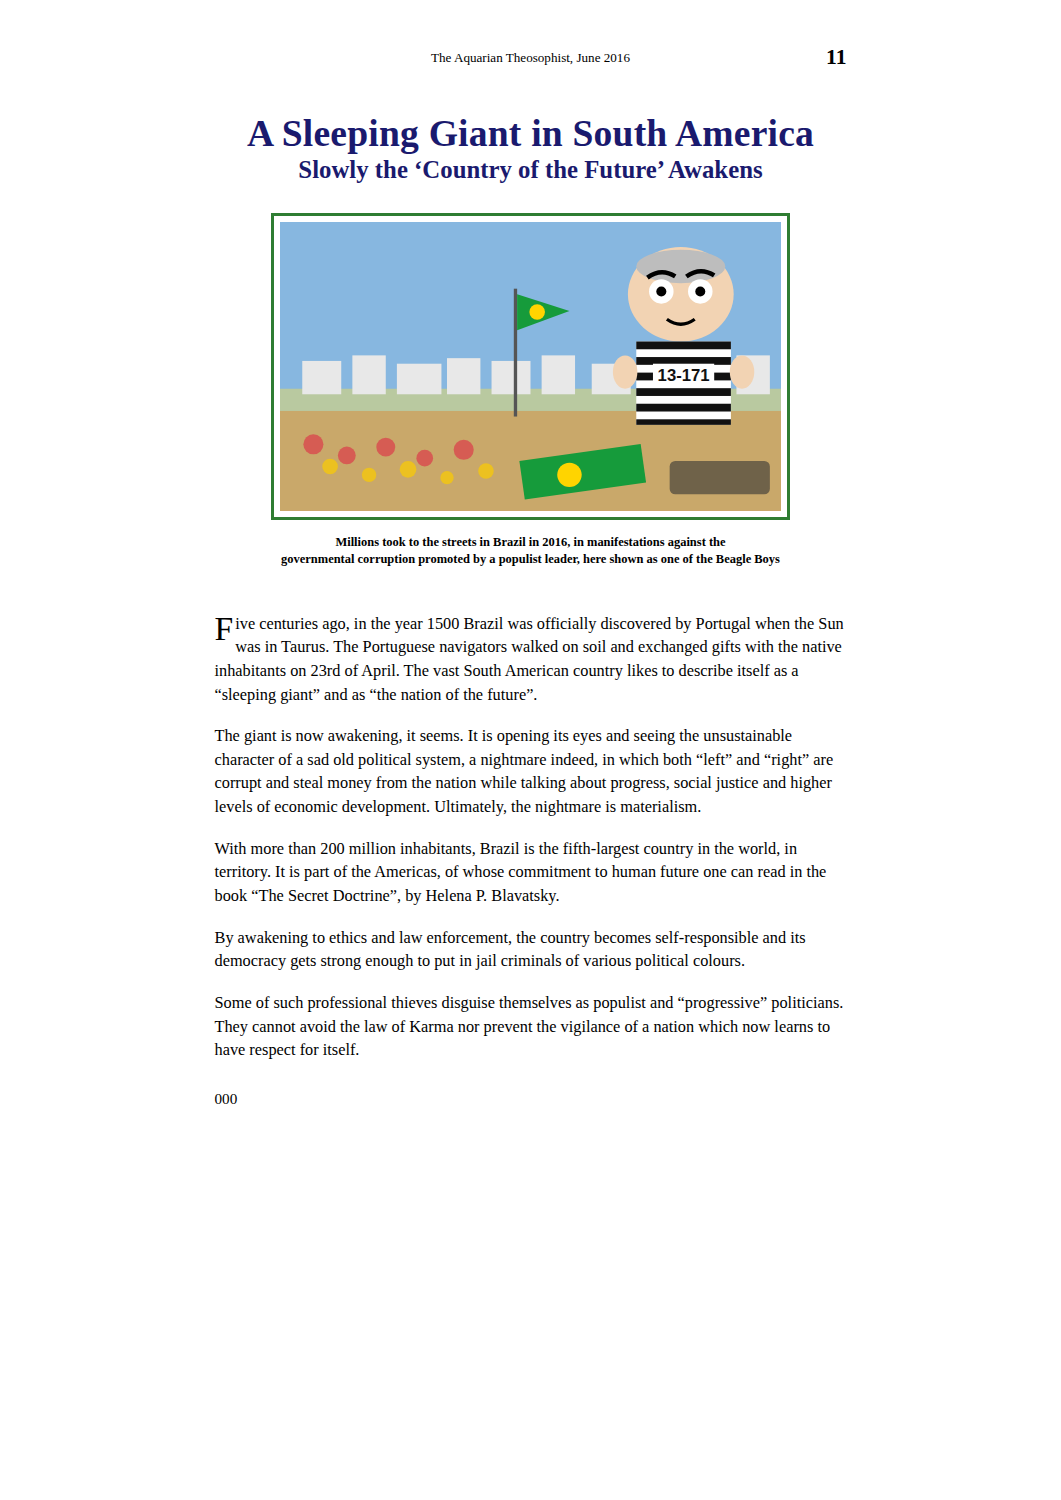The Aquarian Theosophist, June 2016 11
A Sleeping Giant in South America
Slowly the ‘Country of the Future’ Awakens
Millions took to the streets in Brazil in 2016, in manifestations against the
governmental corruption promoted by a populist leader, here shown as one of the Beagle Boys
Five centuries ago, in the year 1500 Brazil was officially discovered by Portugal when the Sun was in Taurus. The Portuguese navigators walked on soil and exchanged gifts with the native inhabitants on 23rd of April. The vast South American country likes to describe itself as a “sleeping giant” and as “the nation of the future”.
The giant is now awakening, it seems. It is opening its eyes and seeing the unsustainable character of a sad old political system, a nightmare indeed, in which both “left” and “right” are corrupt and steal money from the nation while talking about progress, social justice and higher levels of economic development. Ultimately, the nightmare is materialism.
With more than 200 million inhabitants, Brazil is the fifth-largest country in the world, in territory. It is part of the Americas, of whose commitment to human future one can read in the book “The Secret Doctrine”, by Helena P. Blavatsky.
By awakening to ethics and law enforcement, the country becomes self-responsible and its democracy gets strong enough to put in jail criminals of various political colours.
Some of such professional thieves disguise themselves as populist and “progressive” politicians. They cannot avoid the law of Karma nor prevent the vigilance of a nation which now learns to have respect for itself.
000